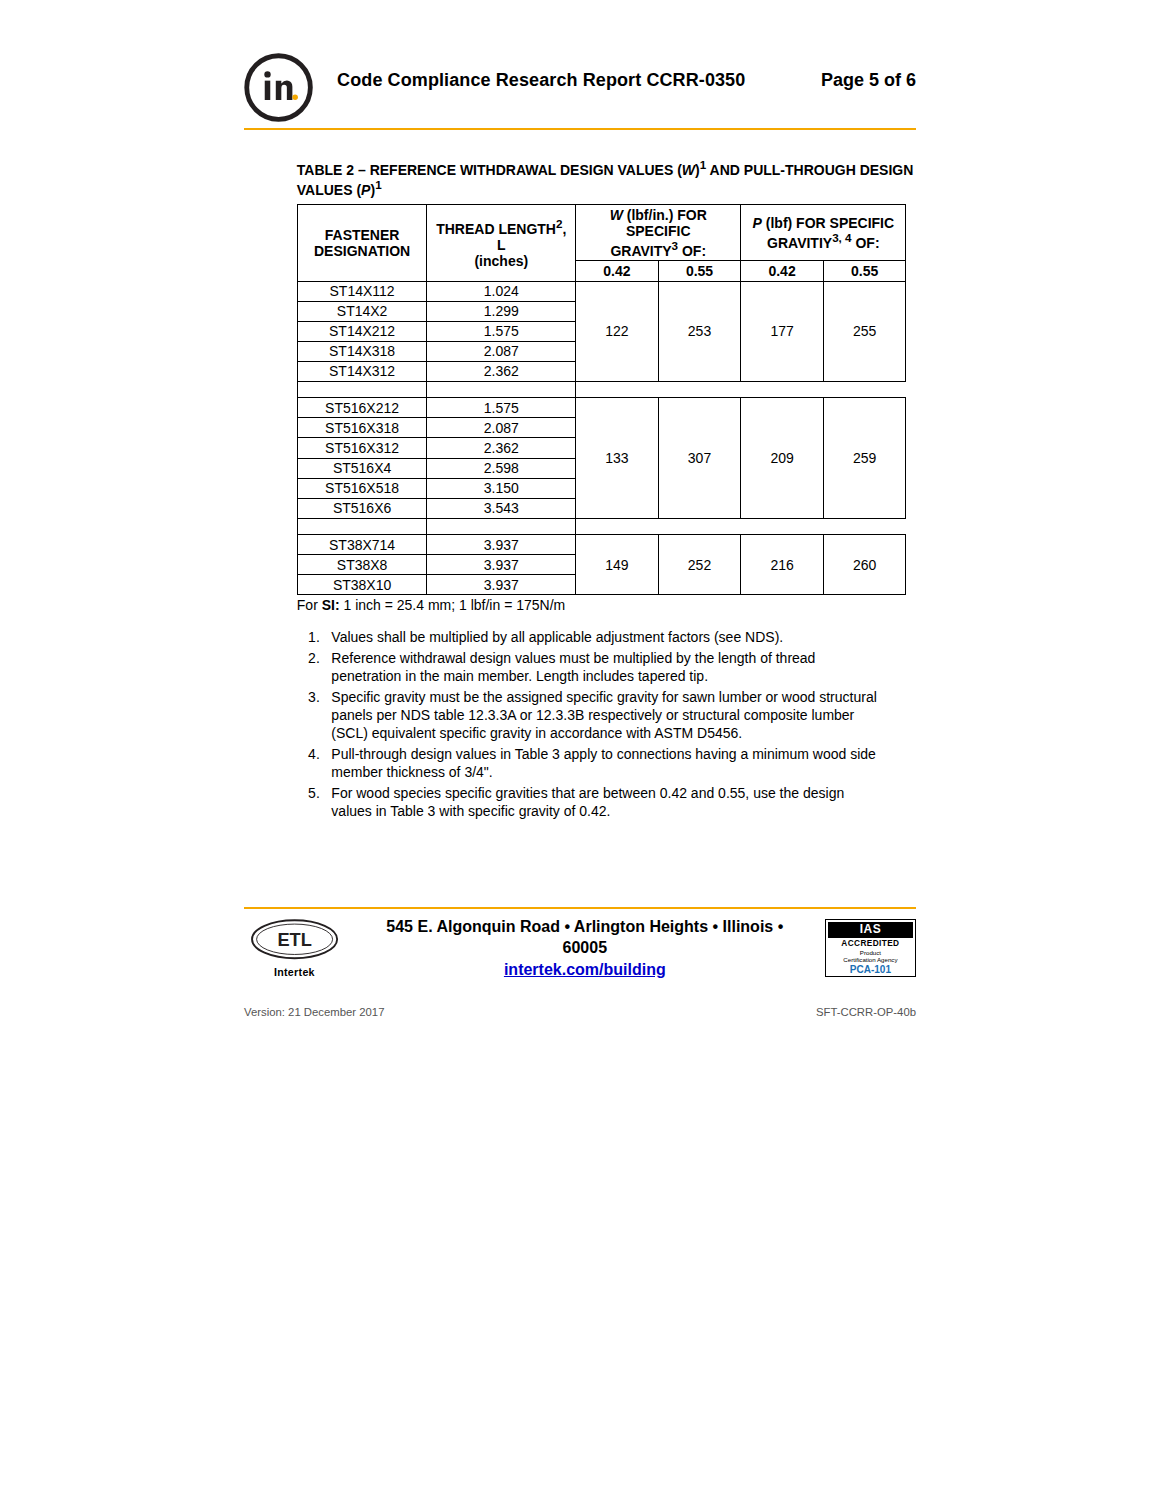Code Compliance Research Report CCRR-0350 Page 5 of 6
TABLE 2 – REFERENCE WITHDRAWAL DESIGN VALUES (W)1 AND PULL-THROUGH DESIGN VALUES (P)1
| FASTENER DESIGNATION | THREAD LENGTH 2 , L (inches) | W (lbf/in.) FOR SPECIFIC GRAVITY 3 OF: | P (lbf) FOR SPECIFIC GRAVITIY 3, 4 OF: |
| --- | --- | --- | --- |
| 0.42 | 0.55 | 0.42 | 0.55 |
| ST14X112 | 1.024 | 122 | 253 | 177 | 255 |
| ST14X2 | 1.299 |
| ST14X212 | 1.575 |
| ST14X318 | 2.087 |
| ST14X312 | 2.362 |
| ST516X212 | 1.575 | 133 | 307 | 209 | 259 |
| ST516X318 | 2.087 |
| ST516X312 | 2.362 |
| ST516X4 | 2.598 |
| ST516X518 | 3.150 |
| ST516X6 | 3.543 |
| ST38X714 | 3.937 | 149 | 252 | 216 | 260 |
| ST38X8 | 3.937 |
| ST38X10 | 3.937 |
For SI: 1 inch = 25.4 mm; 1 lbf/in = 175N/m
Values shall be multiplied by all applicable adjustment factors (see NDS).
Reference withdrawal design values must be multiplied by the length of thread penetration in the main member. Length includes tapered tip.
Specific gravity must be the assigned specific gravity for sawn lumber or wood structural panels per NDS table 12.3.3A or 12.3.3B respectively or structural composite lumber (SCL) equivalent specific gravity in accordance with ASTM D5456.
Pull-through design values in Table 3 apply to connections having a minimum wood side member thickness of 3/4".
For wood species specific gravities that are between 0.42 and 0.55, use the design values in Table 3 with specific gravity of 0.42.
ETL
Intertek
545 E. Algonquin Road • Arlington Heights • Illinois • 60005
intertek.com/building
IAS
ACCREDITED
Product
Certification Agency
PCA-101
Version: 21 December 2017 SFT-CCRR-OP-40b